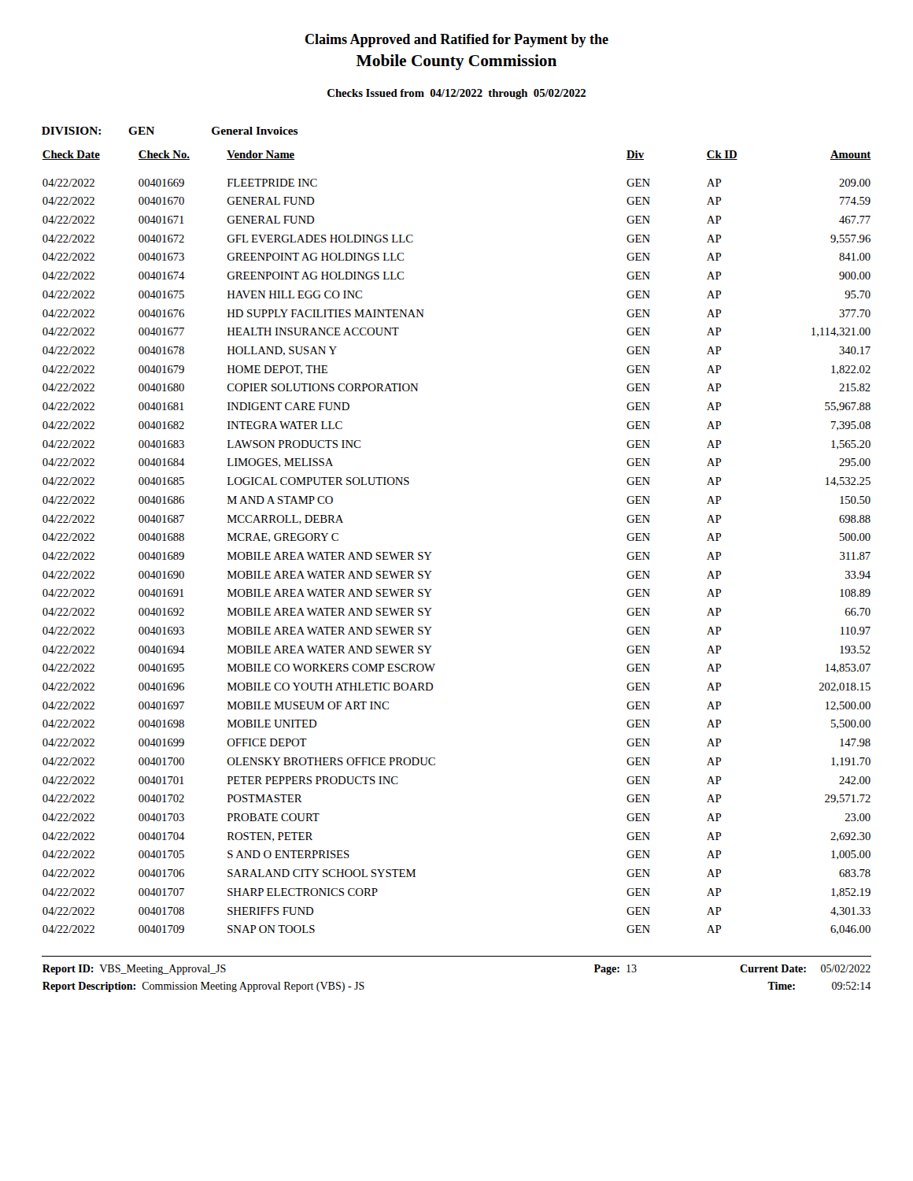Claims Approved and Ratified for Payment by the
Mobile County Commission
Checks Issued from 04/12/2022 through 05/02/2022
DIVISION: GEN General Invoices
| Check Date | Check No. | Vendor Name | Div | Ck ID | Amount |
| --- | --- | --- | --- | --- | --- |
| 04/22/2022 | 00401669 | FLEETPRIDE INC | GEN | AP | 209.00 |
| 04/22/2022 | 00401670 | GENERAL FUND | GEN | AP | 774.59 |
| 04/22/2022 | 00401671 | GENERAL FUND | GEN | AP | 467.77 |
| 04/22/2022 | 00401672 | GFL EVERGLADES HOLDINGS LLC | GEN | AP | 9,557.96 |
| 04/22/2022 | 00401673 | GREENPOINT AG HOLDINGS LLC | GEN | AP | 841.00 |
| 04/22/2022 | 00401674 | GREENPOINT AG HOLDINGS LLC | GEN | AP | 900.00 |
| 04/22/2022 | 00401675 | HAVEN HILL EGG CO INC | GEN | AP | 95.70 |
| 04/22/2022 | 00401676 | HD SUPPLY FACILITIES MAINTENAN | GEN | AP | 377.70 |
| 04/22/2022 | 00401677 | HEALTH INSURANCE ACCOUNT | GEN | AP | 1,114,321.00 |
| 04/22/2022 | 00401678 | HOLLAND, SUSAN Y | GEN | AP | 340.17 |
| 04/22/2022 | 00401679 | HOME DEPOT, THE | GEN | AP | 1,822.02 |
| 04/22/2022 | 00401680 | COPIER SOLUTIONS CORPORATION | GEN | AP | 215.82 |
| 04/22/2022 | 00401681 | INDIGENT CARE FUND | GEN | AP | 55,967.88 |
| 04/22/2022 | 00401682 | INTEGRA WATER LLC | GEN | AP | 7,395.08 |
| 04/22/2022 | 00401683 | LAWSON PRODUCTS INC | GEN | AP | 1,565.20 |
| 04/22/2022 | 00401684 | LIMOGES, MELISSA | GEN | AP | 295.00 |
| 04/22/2022 | 00401685 | LOGICAL COMPUTER SOLUTIONS | GEN | AP | 14,532.25 |
| 04/22/2022 | 00401686 | M AND A STAMP CO | GEN | AP | 150.50 |
| 04/22/2022 | 00401687 | MCCARROLL, DEBRA | GEN | AP | 698.88 |
| 04/22/2022 | 00401688 | MCRAE, GREGORY C | GEN | AP | 500.00 |
| 04/22/2022 | 00401689 | MOBILE AREA WATER AND SEWER SY | GEN | AP | 311.87 |
| 04/22/2022 | 00401690 | MOBILE AREA WATER AND SEWER SY | GEN | AP | 33.94 |
| 04/22/2022 | 00401691 | MOBILE AREA WATER AND SEWER SY | GEN | AP | 108.89 |
| 04/22/2022 | 00401692 | MOBILE AREA WATER AND SEWER SY | GEN | AP | 66.70 |
| 04/22/2022 | 00401693 | MOBILE AREA WATER AND SEWER SY | GEN | AP | 110.97 |
| 04/22/2022 | 00401694 | MOBILE AREA WATER AND SEWER SY | GEN | AP | 193.52 |
| 04/22/2022 | 00401695 | MOBILE CO WORKERS COMP ESCROW | GEN | AP | 14,853.07 |
| 04/22/2022 | 00401696 | MOBILE CO YOUTH ATHLETIC BOARD | GEN | AP | 202,018.15 |
| 04/22/2022 | 00401697 | MOBILE MUSEUM OF ART INC | GEN | AP | 12,500.00 |
| 04/22/2022 | 00401698 | MOBILE UNITED | GEN | AP | 5,500.00 |
| 04/22/2022 | 00401699 | OFFICE DEPOT | GEN | AP | 147.98 |
| 04/22/2022 | 00401700 | OLENSKY BROTHERS OFFICE PRODUC | GEN | AP | 1,191.70 |
| 04/22/2022 | 00401701 | PETER PEPPERS PRODUCTS INC | GEN | AP | 242.00 |
| 04/22/2022 | 00401702 | POSTMASTER | GEN | AP | 29,571.72 |
| 04/22/2022 | 00401703 | PROBATE COURT | GEN | AP | 23.00 |
| 04/22/2022 | 00401704 | ROSTEN, PETER | GEN | AP | 2,692.30 |
| 04/22/2022 | 00401705 | S AND O ENTERPRISES | GEN | AP | 1,005.00 |
| 04/22/2022 | 00401706 | SARALAND CITY SCHOOL SYSTEM | GEN | AP | 683.78 |
| 04/22/2022 | 00401707 | SHARP ELECTRONICS CORP | GEN | AP | 1,852.19 |
| 04/22/2022 | 00401708 | SHERIFFS FUND | GEN | AP | 4,301.33 |
| 04/22/2022 | 00401709 | SNAP ON TOOLS | GEN | AP | 6,046.00 |
| Report ID: VBS_Meeting_Approval_JS | Page: 13 | Current Date: 05/02/2022 |
| Report Description: Commission Meeting Approval Report (VBS) - JS | | Time: 09:52:14 |